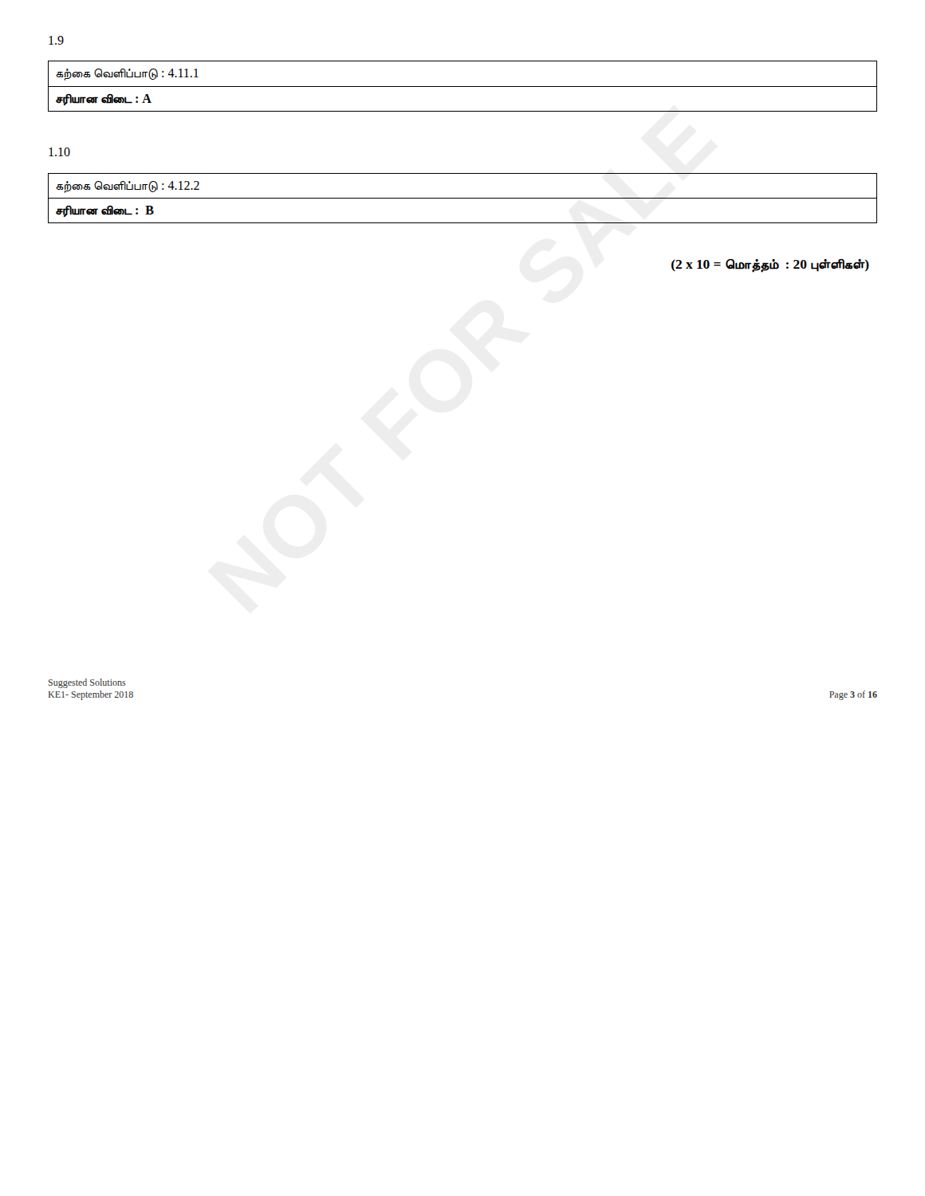NOT FOR SALE
1.9
| கற்கை வெளிப்பாடு : 4.11.1 |
| சரியான விடை : A |
1.10
| கற்கை வெளிப்பாடு : 4.12.2 |
| சரியான விடை : B |
(2 x 10 = மொத்தம் : 20 புள்ளிகள்)
Suggested Solutions
KE1- September 2018
Page 3 of 16